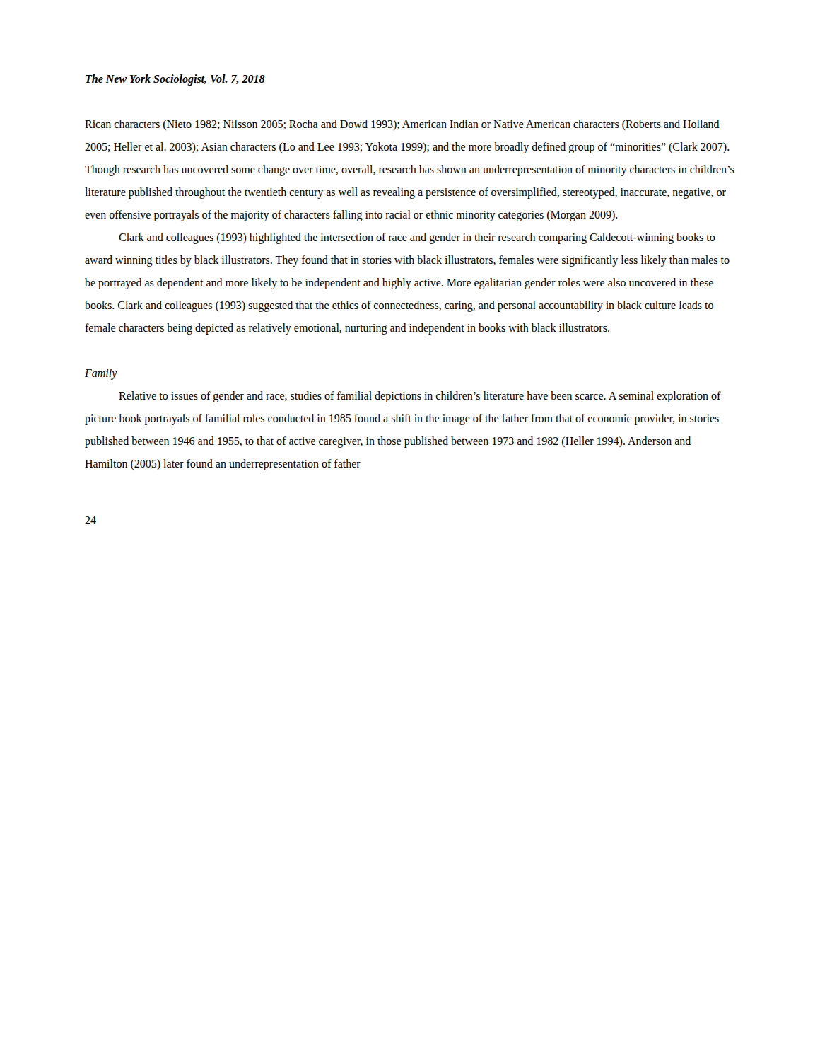The New York Sociologist, Vol. 7, 2018
Rican characters (Nieto 1982; Nilsson 2005; Rocha and Dowd 1993); American Indian or Native American characters (Roberts and Holland 2005; Heller et al. 2003); Asian characters (Lo and Lee 1993; Yokota 1999); and the more broadly defined group of “minorities” (Clark 2007). Though research has uncovered some change over time, overall, research has shown an underrepresentation of minority characters in children’s literature published throughout the twentieth century as well as revealing a persistence of oversimplified, stereotyped, inaccurate, negative, or even offensive portrayals of the majority of characters falling into racial or ethnic minority categories (Morgan 2009).
Clark and colleagues (1993) highlighted the intersection of race and gender in their research comparing Caldecott-winning books to award winning titles by black illustrators. They found that in stories with black illustrators, females were significantly less likely than males to be portrayed as dependent and more likely to be independent and highly active. More egalitarian gender roles were also uncovered in these books. Clark and colleagues (1993) suggested that the ethics of connectedness, caring, and personal accountability in black culture leads to female characters being depicted as relatively emotional, nurturing and independent in books with black illustrators.
Family
Relative to issues of gender and race, studies of familial depictions in children’s literature have been scarce. A seminal exploration of picture book portrayals of familial roles conducted in 1985 found a shift in the image of the father from that of economic provider, in stories published between 1946 and 1955, to that of active caregiver, in those published between 1973 and 1982 (Heller 1994). Anderson and Hamilton (2005) later found an underrepresentation of father
24